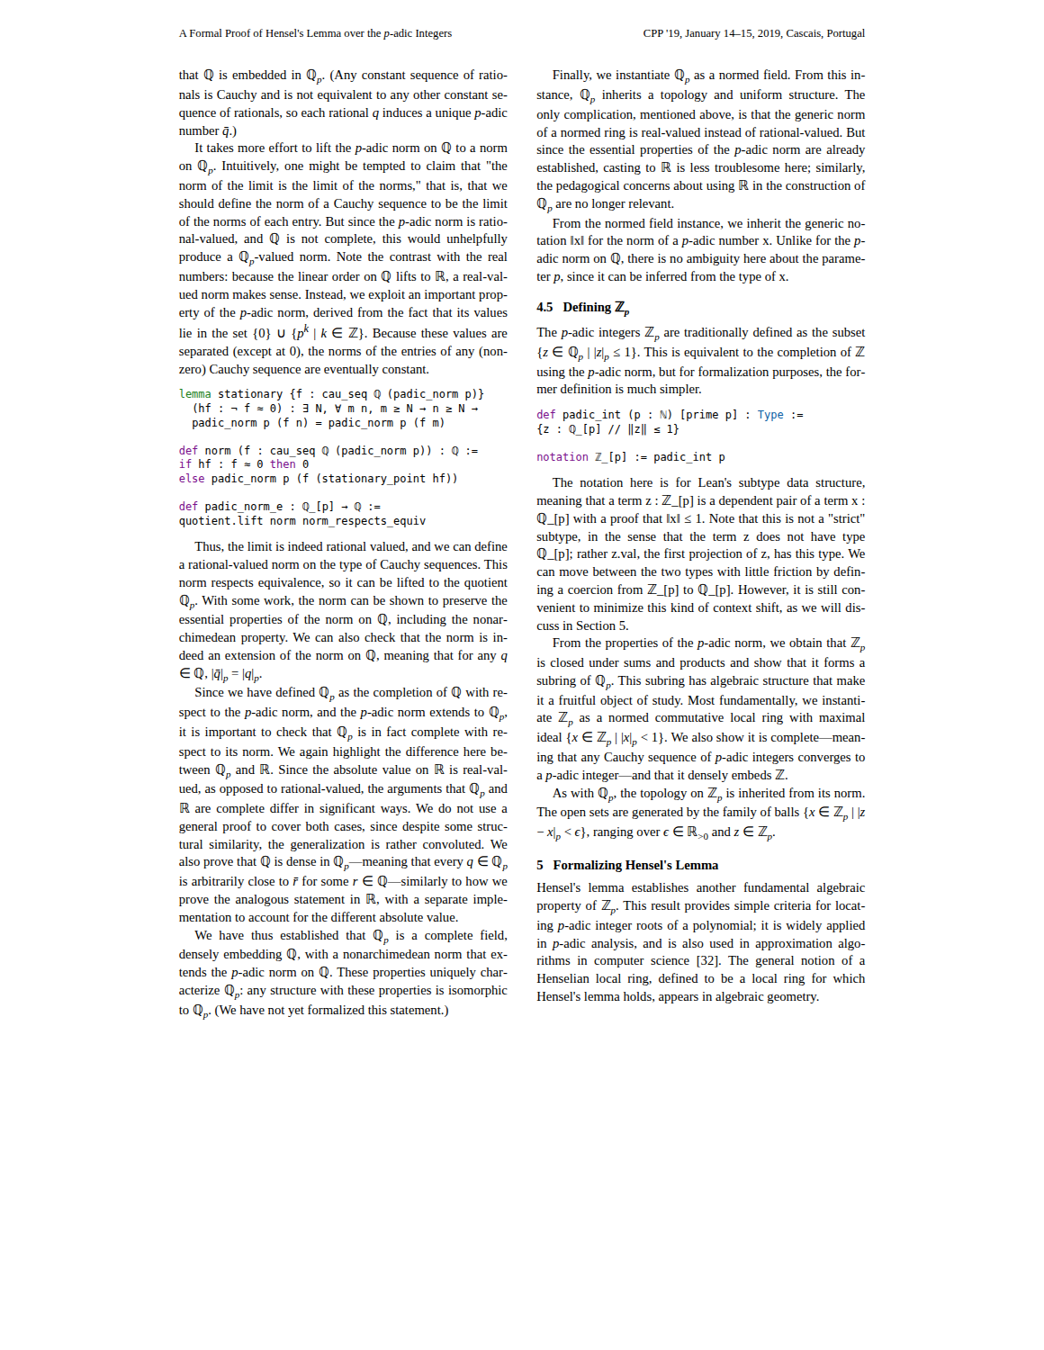A Formal Proof of Hensel's Lemma over the p-adic Integers
CPP '19, January 14–15, 2019, Cascais, Portugal
that ℚ is embedded in ℚp. (Any constant sequence of rationals is Cauchy and is not equivalent to any other constant sequence of rationals, so each rational q induces a unique p-adic number q̄.)
It takes more effort to lift the p-adic norm on ℚ to a norm on ℚp. Intuitively, one might be tempted to claim that "the norm of the limit is the limit of the norms," that is, that we should define the norm of a Cauchy sequence to be the limit of the norms of each entry. But since the p-adic norm is rational-valued, and ℚ is not complete, this would unhelpfully produce a ℚp-valued norm. Note the contrast with the real numbers: because the linear order on ℚ lifts to ℝ, a real-valued norm makes sense. Instead, we exploit an important property of the p-adic norm, derived from the fact that its values lie in the set {0} ∪ {pk | k ∈ ℤ}. Because these values are separated (except at 0), the norms of the entries of any (nonzero) Cauchy sequence are eventually constant.
lemma stationary {f : cau_seq ℚ (padic_norm p)}
  (hf : ¬ f ≈ 0) : ∃ N, ∀ m n, m ≥ N → n ≥ N →
  padic_norm p (f n) = padic_norm p (f m)

def norm (f : cau_seq ℚ (padic_norm p)) : ℚ :=
if hf : f ≈ 0 then 0
else padic_norm p (f (stationary_point hf))

def padic_norm_e : ℚ_[p] → ℚ :=
quotient.lift norm norm_respects_equiv
Thus, the limit is indeed rational valued, and we can define a rational-valued norm on the type of Cauchy sequences. This norm respects equivalence, so it can be lifted to the quotient ℚp. With some work, the norm can be shown to preserve the essential properties of the norm on ℚ, including the nonarchimedean property. We can also check that the norm is indeed an extension of the norm on ℚ, meaning that for any q ∈ ℚ, |q̄|p = |q|p.
Since we have defined ℚp as the completion of ℚ with respect to the p-adic norm, and the p-adic norm extends to ℚp, it is important to check that ℚp is in fact complete with respect to its norm. We again highlight the difference here between ℚp and ℝ. Since the absolute value on ℝ is real-valued, as opposed to rational-valued, the arguments that ℚp and ℝ are complete differ in significant ways. We do not use a general proof to cover both cases, since despite some structural similarity, the generalization is rather convoluted. We also prove that ℚ is dense in ℚp—meaning that every q ∈ ℚp is arbitrarily close to r̄ for some r ∈ ℚ—similarly to how we prove the analogous statement in ℝ, with a separate implementation to account for the different absolute value.
We have thus established that ℚp is a complete field, densely embedding ℚ, with a nonarchimedean norm that extends the p-adic norm on ℚ. These properties uniquely characterize ℚp: any structure with these properties is isomorphic to ℚp. (We have not yet formalized this statement.)
Finally, we instantiate ℚp as a normed field. From this instance, ℚp inherits a topology and uniform structure. The only complication, mentioned above, is that the generic norm of a normed ring is real-valued instead of rational-valued. But since the essential properties of the p-adic norm are already established, casting to ℝ is less troublesome here; similarly, the pedagogical concerns about using ℝ in the construction of ℚp are no longer relevant.
From the normed field instance, we inherit the generic notation ‖x‖ for the norm of a p-adic number x. Unlike for the p-adic norm on ℚ, there is no ambiguity here about the parameter p, since it can be inferred from the type of x.
4.5 Defining ℤp
The p-adic integers ℤp are traditionally defined as the subset {z ∈ ℚp | |z|p ≤ 1}. This is equivalent to the completion of ℤ using the p-adic norm, but for formalization purposes, the former definition is much simpler.
def padic_int (p : ℕ) [prime p] : Type :=
{z : ℚ_[p] // ‖z‖ ≤ 1}

notation ℤ_[p] := padic_int p
The notation here is for Lean's subtype data structure, meaning that a term z : ℤ_[p] is a dependent pair of a term x : ℚ_[p] with a proof that ‖x‖ ≤ 1. Note that this is not a "strict" subtype, in the sense that the term z does not have type ℚ_[p]; rather z.val, the first projection of z, has this type. We can move between the two types with little friction by defining a coercion from ℤ_[p] to ℚ_[p]. However, it is still convenient to minimize this kind of context shift, as we will discuss in Section 5.
From the properties of the p-adic norm, we obtain that ℤp is closed under sums and products and show that it forms a subring of ℚp. This subring has algebraic structure that make it a fruitful object of study. Most fundamentally, we instantiate ℤp as a normed commutative local ring with maximal ideal {x ∈ ℤp | |x|p < 1}. We also show it is complete—meaning that any Cauchy sequence of p-adic integers converges to a p-adic integer—and that it densely embeds ℤ.
As with ℚp, the topology on ℤp is inherited from its norm. The open sets are generated by the family of balls {x ∈ ℤp | |z − x|p < ϵ}, ranging over ϵ ∈ ℝ>0 and z ∈ ℤp.
5 Formalizing Hensel's Lemma
Hensel's lemma establishes another fundamental algebraic property of ℤp. This result provides simple criteria for locating p-adic integer roots of a polynomial; it is widely applied in p-adic analysis, and is also used in approximation algorithms in computer science [32]. The general notion of a Henselian local ring, defined to be a local ring for which Hensel's lemma holds, appears in algebraic geometry.